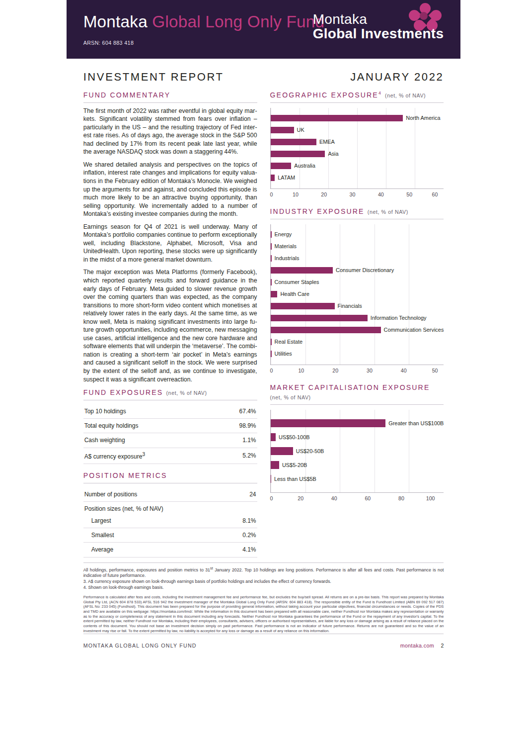Montaka Global Long Only Fund
ARSN: 604 883 418
Montaka
Global Investments
INVESTMENT REPORT
JANUARY 2022
Fund Commentary
The first month of 2022 was rather eventful in global equity markets. Significant volatility stemmed from fears over inflation – particularly in the US – and the resulting trajectory of Fed interest rate rises. As of days ago, the average stock in the S&P 500 had declined by 17% from its recent peak late last year, while the average NASDAQ stock was down a staggering 44%.
We shared detailed analysis and perspectives on the topics of inflation, interest rate changes and implications for equity valuations in the February edition of Montaka’s Monocle. We weighed up the arguments for and against, and concluded this episode is much more likely to be an attractive buying opportunity, than selling opportunity. We incrementally added to a number of Montaka’s existing investee companies during the month.
Earnings season for Q4 of 2021 is well underway. Many of Montaka’s portfolio companies continue to perform exceptionally well, including Blackstone, Alphabet, Microsoft, Visa and UnitedHealth. Upon reporting, these stocks were up significantly in the midst of a more general market downturn.
The major exception was Meta Platforms (formerly Facebook), which reported quarterly results and forward guidance in the early days of February. Meta guided to slower revenue growth over the coming quarters than was expected, as the company transitions to more short-form video content which monetises at relatively lower rates in the early days. At the same time, as we know well, Meta is making significant investments into large future growth opportunities, including ecommerce, new messaging use cases, artificial intelligence and the new core hardware and software elements that will underpin the ‘metaverse’. The combination is creating a short-term ‘air pocket’ in Meta’s earnings and caused a significant selloff in the stock. We were surprised by the extent of the selloff and, as we continue to investigate, suspect it was a significant overreaction.
Fund Exposures (net, % of NAV)
| Top 10 holdings | 67.4% |
| Total equity holdings | 98.9% |
| Cash weighting | 1.1% |
| A$ currency exposure 3 | 5.2% |
Position Metrics
| Number of positions | 24 |
| Position sizes (net, % of NAV) |
| Largest | 8.1% |
| Smallest | 0.2% |
| Average | 4.1% |
Geographic Exposure4 (net, % of NAV)
North America
UK
EMEA
Asia
Australia
LATAM
0102030405060
Industry Exposure (net, % of NAV)
Energy
Materials
Industrials
Consumer Discretionary
Consumer Staples
Health Care
Financials
Information Technology
Communication Services
Real Estate
Utilities
01020304050
Market Capitalisation Exposure (net, % of NAV)
Greater than US$100B
US$50-100B
US$20-50B
US$5-20B
Less than US$5B
020406080100
All holdings, performance, exposures and position metrics to 31st January 2022. Top 10 holdings are long positions. Performance is after all fees and costs. Past performance is not indicative of future performance.
3. A$ currency exposure shown on look-through earnings basis of portfolio holdings and includes the effect of currency forwards.
4. Shown on look-through earnings basis.
Performance is calculated after fees and costs, including the investment management fee and performance fee, but excludes the buy/sell spread. All returns are on a pre-tax basis. This report was prepared by Montaka Global Pty Ltd, (ACN 604 878 533) AFSL 516 942 the investment manager of the Montaka Global Long Only Fund (ARSN: 604 883 418). The responsible entity of the Fund is Fundhost Limited (ABN 69 092 517 087) (AFSL No: 233 045) (Fundhost). This document has been prepared for the purpose of providing general information, without taking account your particular objectives, financial circumstances or needs. Copies of the PDS and TMD are available on this webpage: https://montaka.com/tmd/. While the information in this document has been prepared with all reasonable care, neither Fundhost nor Montaka makes any representation or warranty as to the accuracy or completeness of any statement in this document including any forecasts. Neither Fundhost nor Montaka guarantees the performance of the Fund or the repayment of any investor's capital. To the extent permitted by law, neither Fundhost nor Montaka, including their employees, consultants, advisers, officers or authorised representatives, are liable for any loss or damage arising as a result of reliance placed on the contents of this document. You should not base an investment decision simply on past performance. Past performance is not an indicator of future performance. Returns are not guaranteed and so the value of an investment may rise or fall. To the extent permitted by law, no liability is accepted for any loss or damage as a result of any reliance on this information.
MONTAKA GLOBAL LONG ONLY FUND
montaka.com 2